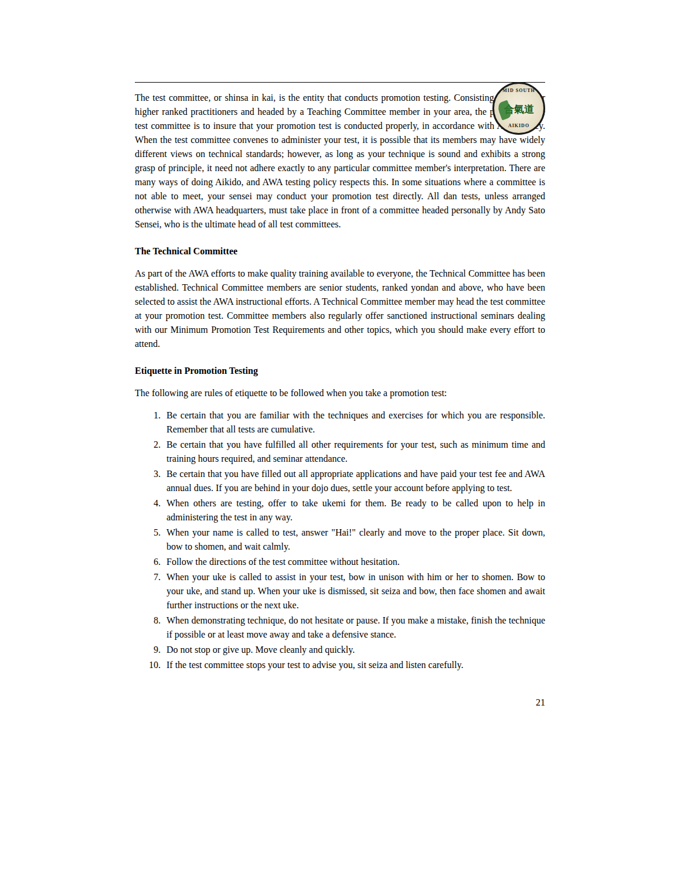MID SOUTH
合氣道
AIKIDO
The test committee, or shinsa in kai, is the entity that conducts promotion testing. Consisting of sandan or higher ranked practitioners and headed by a Teaching Committee member in your area, the purpose of the test committee is to insure that your promotion test is conducted properly, in accordance with AWA policy. When the test committee convenes to administer your test, it is possible that its members may have widely different views on technical standards; however, as long as your technique is sound and exhibits a strong grasp of principle, it need not adhere exactly to any particular committee member's interpretation. There are many ways of doing Aikido, and AWA testing policy respects this. In some situations where a committee is not able to meet, your sensei may conduct your promotion test directly. All dan tests, unless arranged otherwise with AWA headquarters, must take place in front of a committee headed personally by Andy Sato Sensei, who is the ultimate head of all test committees.
The Technical Committee
As part of the AWA efforts to make quality training available to everyone, the Technical Committee has been established. Technical Committee members are senior students, ranked yondan and above, who have been selected to assist the AWA instructional efforts. A Technical Committee member may head the test committee at your promotion test. Committee members also regularly offer sanctioned instructional seminars dealing with our Minimum Promotion Test Requirements and other topics, which you should make every effort to attend.
Etiquette in Promotion Testing
The following are rules of etiquette to be followed when you take a promotion test:
Be certain that you are familiar with the techniques and exercises for which you are responsible. Remember that all tests are cumulative.
Be certain that you have fulfilled all other requirements for your test, such as minimum time and training hours required, and seminar attendance.
Be certain that you have filled out all appropriate applications and have paid your test fee and AWA annual dues. If you are behind in your dojo dues, settle your account before applying to test.
When others are testing, offer to take ukemi for them. Be ready to be called upon to help in administering the test in any way.
When your name is called to test, answer "Hai!" clearly and move to the proper place. Sit down, bow to shomen, and wait calmly.
Follow the directions of the test committee without hesitation.
When your uke is called to assist in your test, bow in unison with him or her to shomen. Bow to your uke, and stand up. When your uke is dismissed, sit seiza and bow, then face shomen and await further instructions or the next uke.
When demonstrating technique, do not hesitate or pause. If you make a mistake, finish the technique if possible or at least move away and take a defensive stance.
Do not stop or give up. Move cleanly and quickly.
If the test committee stops your test to advise you, sit seiza and listen carefully.
21